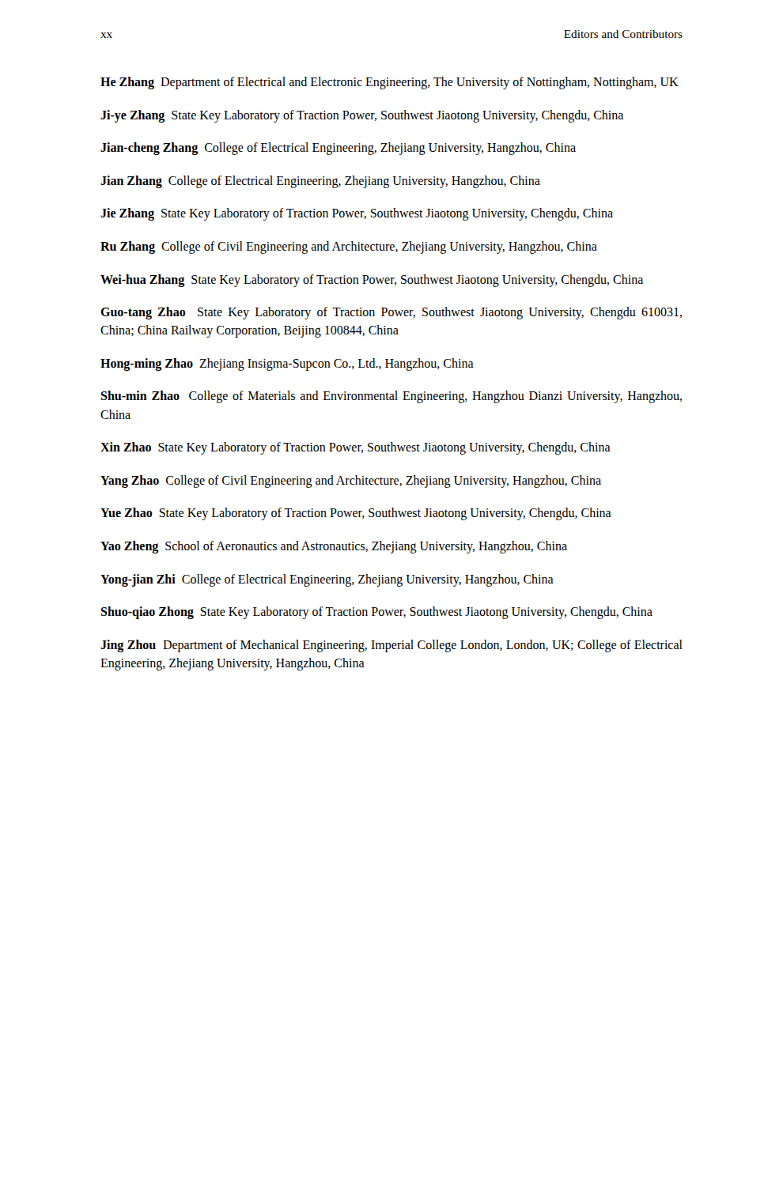xx Editors and Contributors
He Zhang Department of Electrical and Electronic Engineering, The University of Nottingham, Nottingham, UK
Ji-ye Zhang State Key Laboratory of Traction Power, Southwest Jiaotong University, Chengdu, China
Jian-cheng Zhang College of Electrical Engineering, Zhejiang University, Hangzhou, China
Jian Zhang College of Electrical Engineering, Zhejiang University, Hangzhou, China
Jie Zhang State Key Laboratory of Traction Power, Southwest Jiaotong University, Chengdu, China
Ru Zhang College of Civil Engineering and Architecture, Zhejiang University, Hangzhou, China
Wei-hua Zhang State Key Laboratory of Traction Power, Southwest Jiaotong University, Chengdu, China
Guo-tang Zhao State Key Laboratory of Traction Power, Southwest Jiaotong University, Chengdu 610031, China; China Railway Corporation, Beijing 100844, China
Hong-ming Zhao Zhejiang Insigma-Supcon Co., Ltd., Hangzhou, China
Shu-min Zhao College of Materials and Environmental Engineering, Hangzhou Dianzi University, Hangzhou, China
Xin Zhao State Key Laboratory of Traction Power, Southwest Jiaotong University, Chengdu, China
Yang Zhao College of Civil Engineering and Architecture, Zhejiang University, Hangzhou, China
Yue Zhao State Key Laboratory of Traction Power, Southwest Jiaotong University, Chengdu, China
Yao Zheng School of Aeronautics and Astronautics, Zhejiang University, Hangzhou, China
Yong-jian Zhi College of Electrical Engineering, Zhejiang University, Hangzhou, China
Shuo-qiao Zhong State Key Laboratory of Traction Power, Southwest Jiaotong University, Chengdu, China
Jing Zhou Department of Mechanical Engineering, Imperial College London, London, UK; College of Electrical Engineering, Zhejiang University, Hangzhou, China